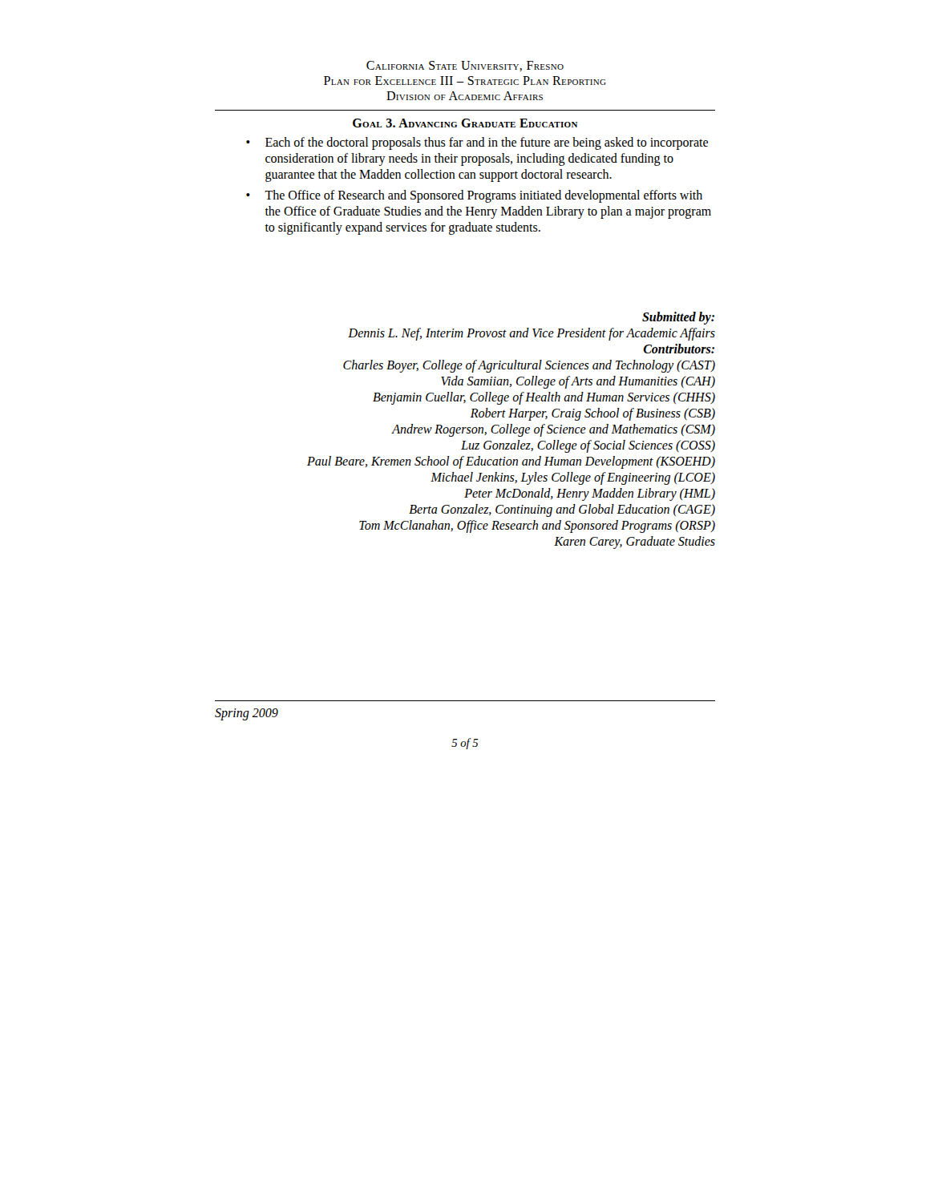California State University, Fresno Plan for Excellence III – Strategic Plan Reporting Division of Academic Affairs
Goal 3. Advancing Graduate Education
Each of the doctoral proposals thus far and in the future are being asked to incorporate consideration of library needs in their proposals, including dedicated funding to guarantee that the Madden collection can support doctoral research.
The Office of Research and Sponsored Programs initiated developmental efforts with the Office of Graduate Studies and the Henry Madden Library to plan a major program to significantly expand services for graduate students.
Submitted by:
Dennis L. Nef, Interim Provost and Vice President for Academic Affairs
Contributors:
Charles Boyer, College of Agricultural Sciences and Technology (CAST)
Vida Samiian, College of Arts and Humanities (CAH)
Benjamin Cuellar, College of Health and Human Services (CHHS)
Robert Harper, Craig School of Business (CSB)
Andrew Rogerson, College of Science and Mathematics (CSM)
Luz Gonzalez, College of Social Sciences (COSS)
Paul Beare, Kremen School of Education and Human Development (KSOEHD)
Michael Jenkins, Lyles College of Engineering (LCOE)
Peter McDonald, Henry Madden Library (HML)
Berta Gonzalez, Continuing and Global Education (CAGE)
Tom McClanahan, Office Research and Sponsored Programs (ORSP)
Karen Carey, Graduate Studies
Spring 2009
5 of 5